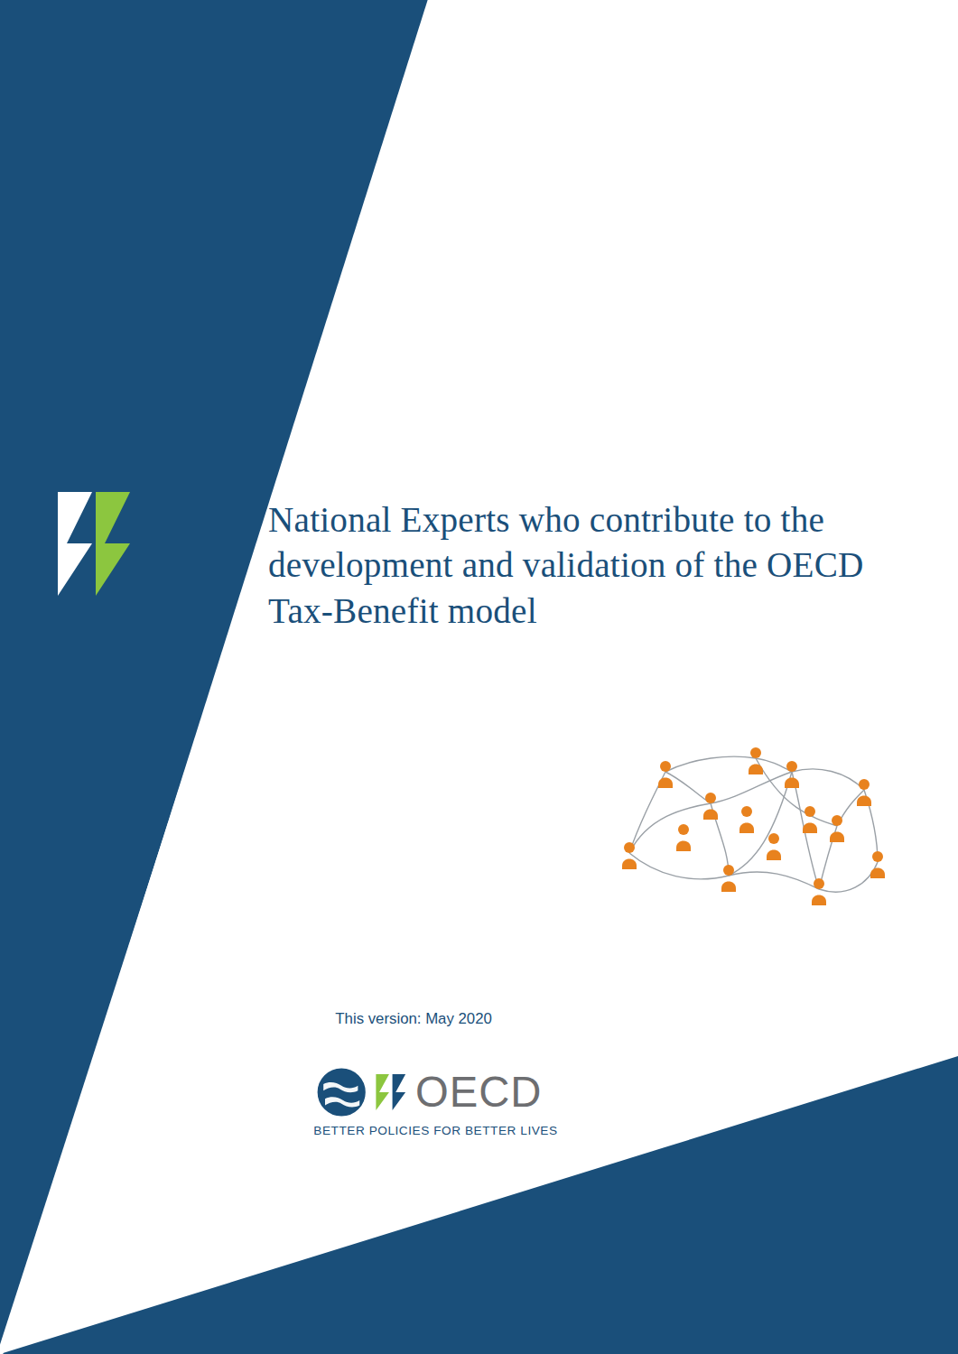National Experts who contribute to the development and validation of the OECD Tax-Benefit model
This version: May 2020
OECD BETTER POLICIES FOR BETTER LIVES